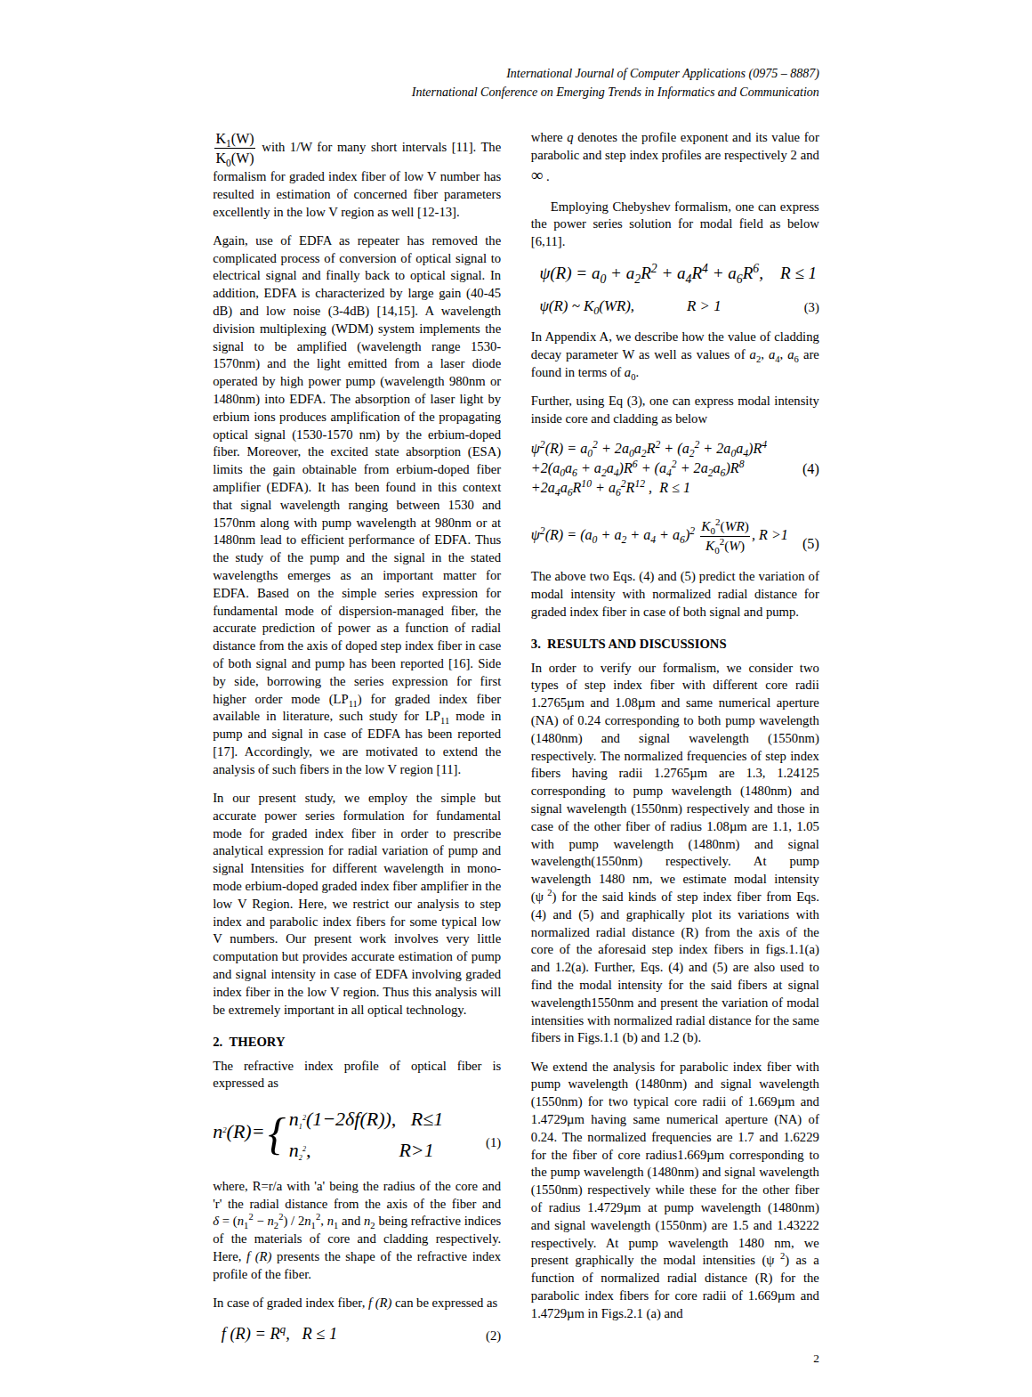International Journal of Computer Applications (0975 – 8887)
International Conference on Emerging Trends in Informatics and Communication
K1(W) K0(W) with 1/W for many short intervals [11]. The formalism for graded index fiber of low V number has resulted in estimation of concerned fiber parameters excellently in the low V region as well [12-13].
Again, use of EDFA as repeater has removed the complicated process of conversion of optical signal to electrical signal and finally back to optical signal. In addition, EDFA is characterized by large gain (40-45 dB) and low noise (3-4dB) [14,15]. A wavelength division multiplexing (WDM) system implements the signal to be amplified (wavelength range 1530-1570nm) and the light emitted from a laser diode operated by high power pump (wavelength 980nm or 1480nm) into EDFA. The absorption of laser light by erbium ions produces amplification of the propagating optical signal (1530-1570 nm) by the erbium-doped fiber. Moreover, the excited state absorption (ESA) limits the gain obtainable from erbium-doped fiber amplifier (EDFA). It has been found in this context that signal wavelength ranging between 1530 and 1570nm along with pump wavelength at 980nm or at 1480nm lead to efficient performance of EDFA. Thus the study of the pump and the signal in the stated wavelengths emerges as an important matter for EDFA. Based on the simple series expression for fundamental mode of dispersion-managed fiber, the accurate prediction of power as a function of radial distance from the axis of doped step index fiber in case of both signal and pump has been reported [16]. Side by side, borrowing the series expression for first higher order mode (LP11) for graded index fiber available in literature, such study for LP11 mode in pump and signal in case of EDFA has been reported [17]. Accordingly, we are motivated to extend the analysis of such fibers in the low V region [11].
In our present study, we employ the simple but accurate power series formulation for fundamental mode for graded index fiber in order to prescribe analytical expression for radial variation of pump and signal Intensities for different wavelength in mono-mode erbium-doped graded index fiber amplifier in the low V Region. Here, we restrict our analysis to step index and parabolic index fibers for some typical low V numbers. Our present work involves very little computation but provides accurate estimation of pump and signal intensity in case of EDFA involving graded index fiber in the low V region. Thus this analysis will be extremely important in all optical technology.
2. THEORY
The refractive index profile of optical fiber is expressed as
n2(R)= {
n12(1−2δf(R)), R≤1
n22, R>1
(1)
where, R=r/a with 'a' being the radius of the core and 'r' the radial distance from the axis of the fiber and δ = (n12 − n22) / 2n12, n1 and n2 being refractive indices of the materials of core and cladding respectively. Here, f (R) presents the shape of the refractive index profile of the fiber.
In case of graded index fiber, f (R) can be expressed as
f (R) = Rq, R ≤ 1 (2)
where q denotes the profile exponent and its value for parabolic and step index profiles are respectively 2 and ∞ .
Employing Chebyshev formalism, one can express the power series solution for modal field as below [6,11].
ψ(R) = a0 + a2R2 + a4R4 + a6R6, R ≤ 1
ψ(R) ~ K0(WR), R > 1 (3)
In Appendix A, we describe how the value of cladding decay parameter W as well as values of a2, a4, a6 are found in terms of a0.
Further, using Eq (3), one can express modal intensity inside core and cladding as below
ψ2(R) = a02 + 2a0a2R2 + (a22 + 2a0a4)R4
+2(a0a6 + a2a4)R6 + (a42 + 2a2a6)R8
+2a4a6R10 + a62R12 , R ≤ 1
(4)
ψ2(R) = (a0 + a2 + a4 + a6)2 K02(WR) K02(W) , R >1 (5)
The above two Eqs. (4) and (5) predict the variation of modal intensity with normalized radial distance for graded index fiber in case of both signal and pump.
3. RESULTS AND DISCUSSIONS
In order to verify our formalism, we consider two types of step index fiber with different core radii 1.2765µm and 1.08µm and same numerical aperture (NA) of 0.24 corresponding to both pump wavelength (1480nm) and signal wavelength (1550nm) respectively. The normalized frequencies of step index fibers having radii 1.2765µm are 1.3, 1.24125 corresponding to pump wavelength (1480nm) and signal wavelength (1550nm) respectively and those in case of the other fiber of radius 1.08µm are 1.1, 1.05 with pump wavelength (1480nm) and signal wavelength(1550nm) respectively. At pump wavelength 1480 nm, we estimate modal intensity (ψ 2) for the said kinds of step index fiber from Eqs. (4) and (5) and graphically plot its variations with normalized radial distance (R) from the axis of the core of the aforesaid step index fibers in figs.1.1(a) and 1.2(a). Further, Eqs. (4) and (5) are also used to find the modal intensity for the said fibers at signal wavelength1550nm and present the variation of modal intensities with normalized radial distance for the same fibers in Figs.1.1 (b) and 1.2 (b).
We extend the analysis for parabolic index fiber with pump wavelength (1480nm) and signal wavelength (1550nm) for two typical core radii of 1.669µm and 1.4729µm having same numerical aperture (NA) of 0.24. The normalized frequencies are 1.7 and 1.6229 for the fiber of core radius1.669µm corresponding to the pump wavelength (1480nm) and signal wavelength (1550nm) respectively while these for the other fiber of radius 1.4729µm at pump wavelength (1480nm) and signal wavelength (1550nm) are 1.5 and 1.43222 respectively. At pump wavelength 1480 nm, we present graphically the modal intensities (ψ 2) as a function of normalized radial distance (R) for the parabolic index fibers for core radii of 1.669µm and 1.4729µm in Figs.2.1 (a) and
2